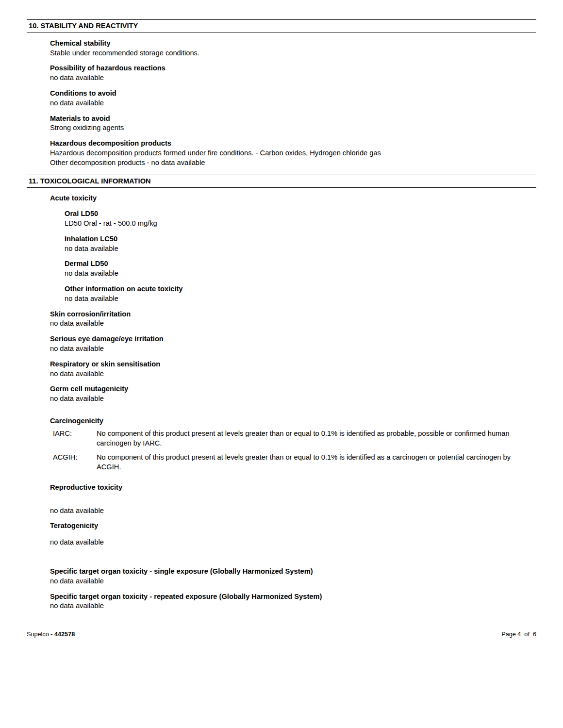10. STABILITY AND REACTIVITY
Chemical stability
Stable under recommended storage conditions.
Possibility of hazardous reactions
no data available
Conditions to avoid
no data available
Materials to avoid
Strong oxidizing agents
Hazardous decomposition products
Hazardous decomposition products formed under fire conditions. - Carbon oxides, Hydrogen chloride gas
Other decomposition products - no data available
11. TOXICOLOGICAL INFORMATION
Acute toxicity
Oral LD50
LD50 Oral - rat - 500.0 mg/kg
Inhalation LC50
no data available
Dermal LD50
no data available
Other information on acute toxicity
no data available
Skin corrosion/irritation
no data available
Serious eye damage/eye irritation
no data available
Respiratory or skin sensitisation
no data available
Germ cell mutagenicity
no data available
Carcinogenicity
| IARC: | No component of this product present at levels greater than or equal to 0.1% is identified as probable, possible or confirmed human carcinogen by IARC. |
| ACGIH: | No component of this product present at levels greater than or equal to 0.1% is identified as a carcinogen or potential carcinogen by ACGIH. |
Reproductive toxicity
no data available
Teratogenicity
no data available
Specific target organ toxicity - single exposure (Globally Harmonized System)
no data available
Specific target organ toxicity - repeated exposure (Globally Harmonized System)
no data available
Supelco - 442578
Page 4 of 6